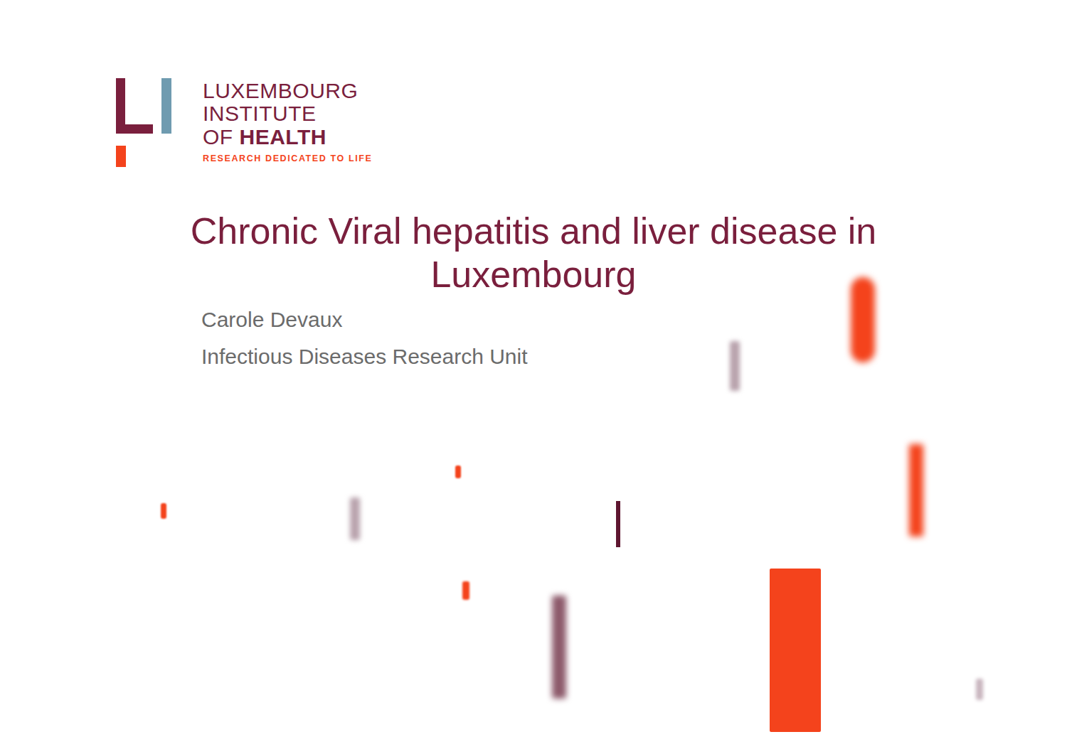LUXEMBOURG
INSTITUTE
OF HEALTH
RESEARCH DEDICATED TO LIFE
Chronic Viral hepatitis and liver disease in Luxembourg
Carole Devaux Infectious Diseases Research Unit